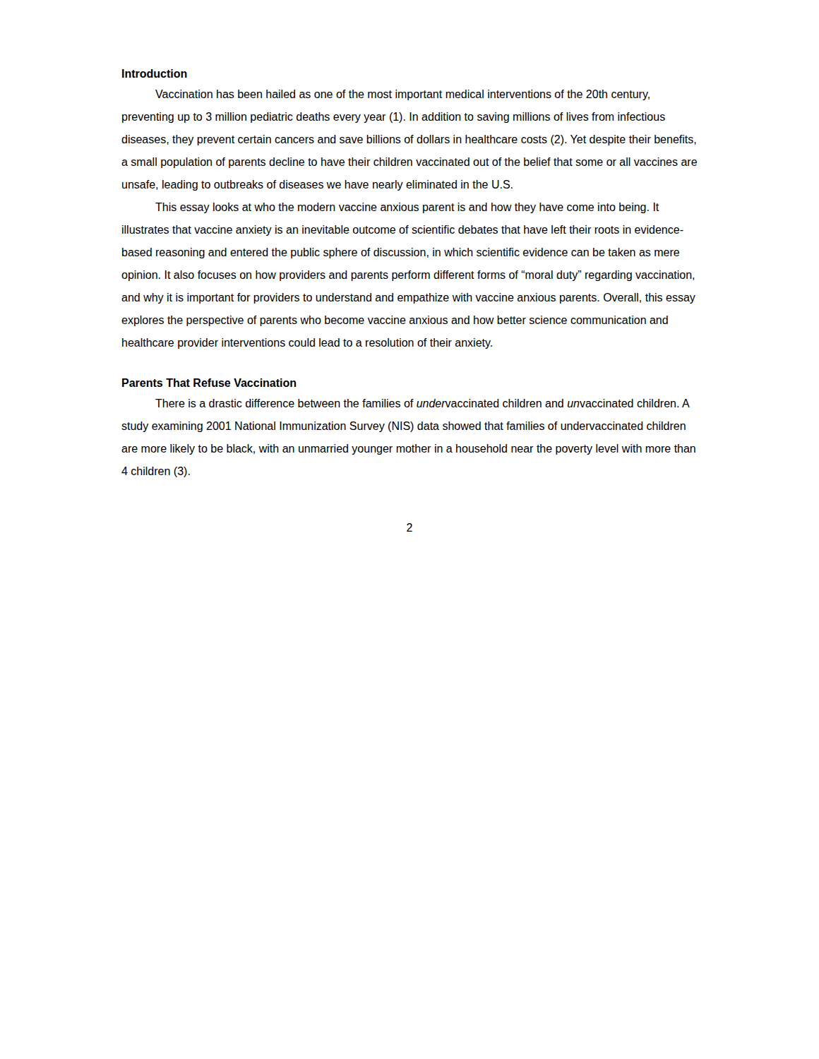Introduction
Vaccination has been hailed as one of the most important medical interventions of the 20th century, preventing up to 3 million pediatric deaths every year (1). In addition to saving millions of lives from infectious diseases, they prevent certain cancers and save billions of dollars in healthcare costs (2). Yet despite their benefits, a small population of parents decline to have their children vaccinated out of the belief that some or all vaccines are unsafe, leading to outbreaks of diseases we have nearly eliminated in the U.S.
This essay looks at who the modern vaccine anxious parent is and how they have come into being. It illustrates that vaccine anxiety is an inevitable outcome of scientific debates that have left their roots in evidence-based reasoning and entered the public sphere of discussion, in which scientific evidence can be taken as mere opinion. It also focuses on how providers and parents perform different forms of “moral duty” regarding vaccination, and why it is important for providers to understand and empathize with vaccine anxious parents. Overall, this essay explores the perspective of parents who become vaccine anxious and how better science communication and healthcare provider interventions could lead to a resolution of their anxiety.
Parents That Refuse Vaccination
There is a drastic difference between the families of undervaccinated children and unvaccinated children. A study examining 2001 National Immunization Survey (NIS) data showed that families of undervaccinated children are more likely to be black, with an unmarried younger mother in a household near the poverty level with more than 4 children (3).
2